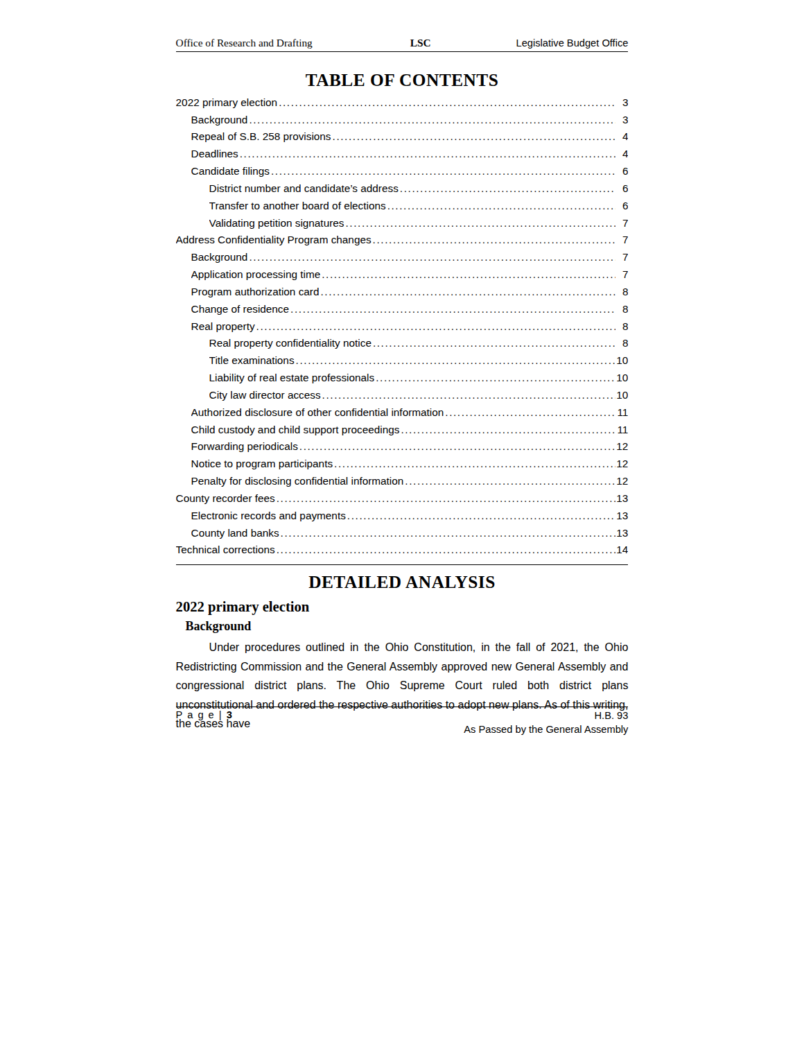Office of Research and Drafting
LSC
Legislative Budget Office
TABLE OF CONTENTS
2022 primary election .................................................................................................................. 3
Background ............................................................................................................................. 3
Repeal of S.B. 258 provisions ..................................................................................................... 4
Deadlines ............................................................................................................................... 4
Candidate filings ..................................................................................................................... 6
District number and candidate’s address ............................................................................. 6
Transfer to another board of elections ................................................................................. 6
Validating petition signatures ............................................................................................. 7
Address Confidentiality Program changes ................................................................................. 7
Background ............................................................................................................................. 7
Application processing time ....................................................................................................... 7
Program authorization card ......................................................................................................... 8
Change of residence ................................................................................................................. 8
Real property ......................................................................................................................... 8
Real property confidentiality notice ..................................................................................... 8
Title examinations ......................................................................................................... 10
Liability of real estate professionals ..................................................................................... 10
City law director access ................................................................................................. 10
Authorized disclosure of other confidential information ....................................................... 11
Child custody and child support proceedings ........................................................................... 11
Forwarding periodicals ............................................................................................................. 12
Notice to program participants ................................................................................................. 12
Penalty for disclosing confidential information ....................................................................... 12
County recorder fees ................................................................................................................. 13
Electronic records and payments ............................................................................................. 13
County land banks ................................................................................................................... 13
Technical corrections ................................................................................................................. 14
DETAILED ANALYSIS
2022 primary election
Background
Under procedures outlined in the Ohio Constitution, in the fall of 2021, the Ohio Redistricting Commission and the General Assembly approved new General Assembly and congressional district plans. The Ohio Supreme Court ruled both district plans unconstitutional and ordered the respective authorities to adopt new plans. As of this writing, the cases have
P a g e | 3
H.B. 93
As Passed by the General Assembly